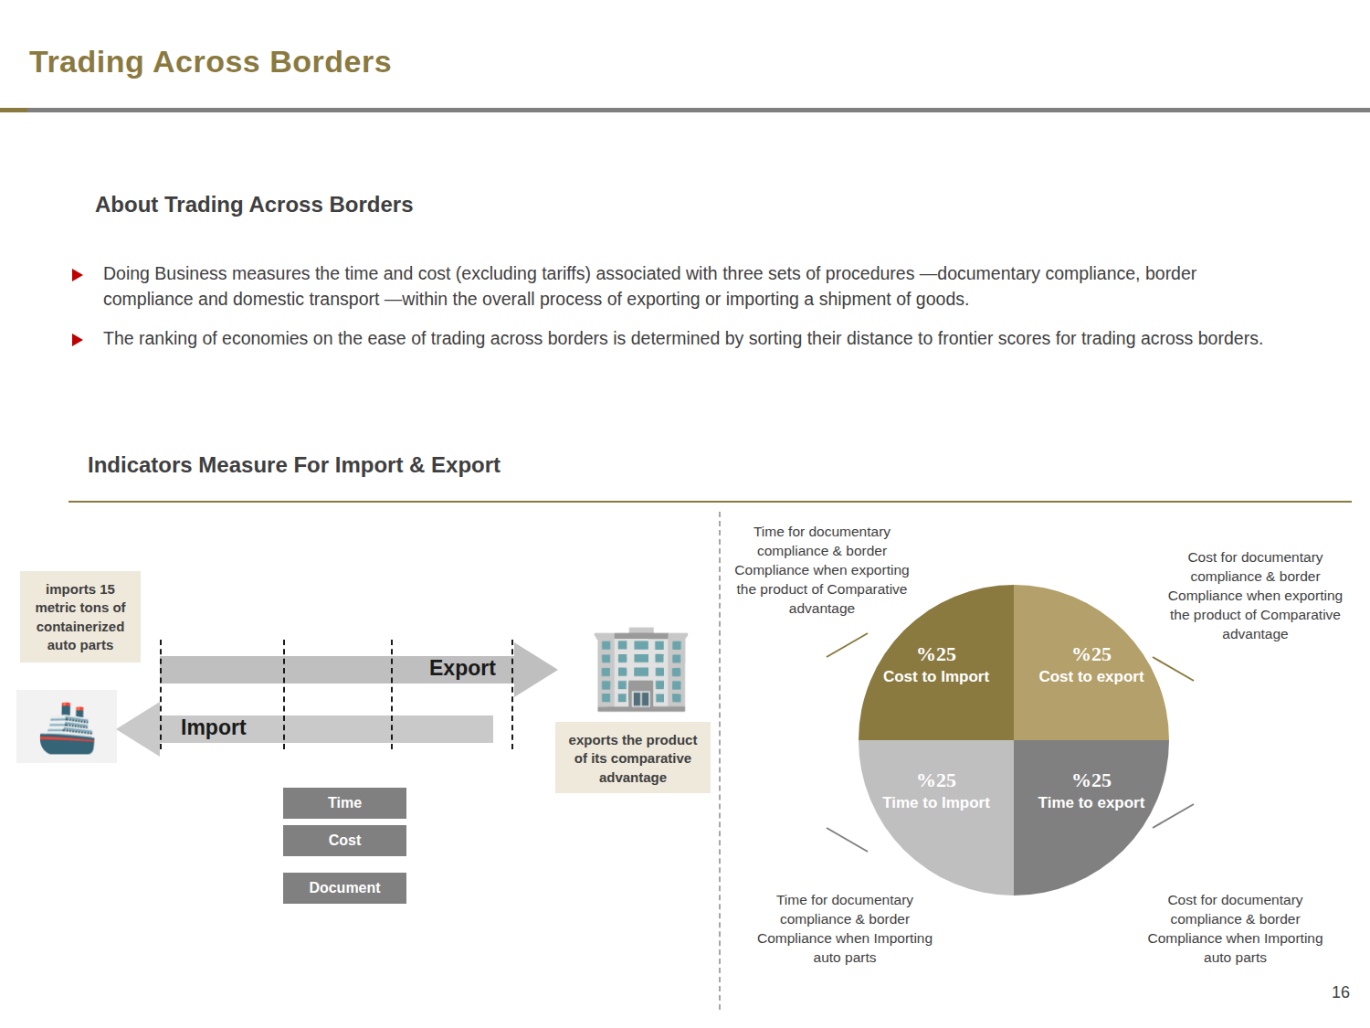Trading Across Borders
About Trading Across Borders
Doing Business measures the time and cost (excluding tariffs) associated with three sets of procedures —documentary compliance, border compliance and domestic transport —within the overall process of exporting or importing a shipment of goods.
The ranking of economies on the ease of trading across borders is determined by sorting their distance to frontier scores for trading across borders.
Indicators Measure For Import & Export
imports 15 metric tons of containerized auto parts
🚢
Export
Import
🏢
exports the product of its comparative advantage
Time
Cost
Document
%25
Cost to Import
%25
Cost to export
%25
Time to Import
%25
Time to export
Time for documentary compliance & border Compliance when exporting the product of Comparative advantage
Cost for documentary compliance & border Compliance when exporting the product of Comparative advantage
Time for documentary compliance & border Compliance when Importing auto parts
Cost for documentary compliance & border Compliance when Importing auto parts
16